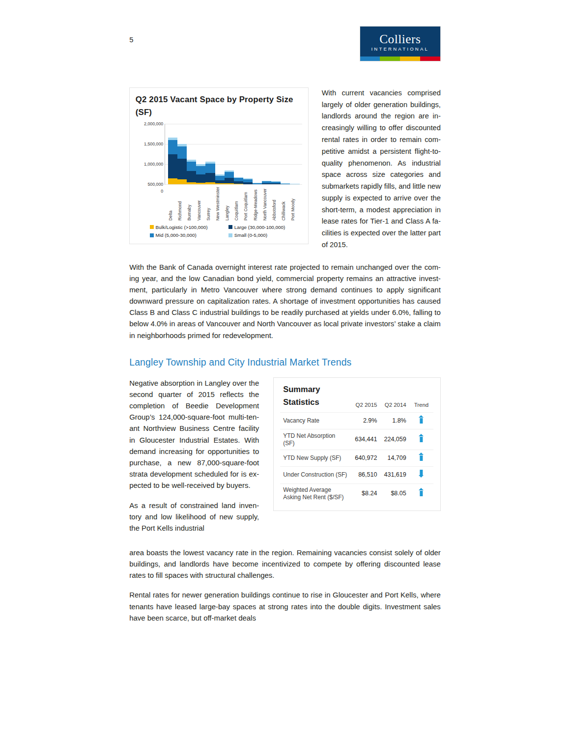5
Colliers INTERNATIONAL
Q2 2015 Vacant Space by Property Size (SF)
2,000,000
1,500,000
1,000,000
500,000
0
Delta Richmond Burnaby Vancouver Surrey New Westminster Langley Coquitlam Port Coquitlam Ridge-Meadows North Vancouver Abbotsford Chilliwack Port Moody
Bulk/Logistic (>100,000)
Large (30,000-100,000)
Mid (5,000-30,000)
Small (0-5,000)
With current vacancies comprised largely of older generation buildings, landlords around the region are increasingly willing to offer discounted rental rates in order to remain competitive amidst a persistent flight-to-quality phenomenon. As industrial space across size categories and submarkets rapidly fills, and little new supply is expected to arrive over the short-term, a modest appreciation in lease rates for Tier-1 and Class A facilities is expected over the latter part of 2015.
With the Bank of Canada overnight interest rate projected to remain unchanged over the coming year, and the low Canadian bond yield, commercial property remains an attractive investment, particularly in Metro Vancouver where strong demand continues to apply significant downward pressure on capitalization rates. A shortage of investment opportunities has caused Class B and Class C industrial buildings to be readily purchased at yields under 6.0%, falling to below 4.0% in areas of Vancouver and North Vancouver as local private investors’ stake a claim in neighborhoods primed for redevelopment.
Langley Township and City Industrial Market Trends
Negative absorption in Langley over the second quarter of 2015 reflects the completion of Beedie Development Group’s 124,000-square-foot multi-tenant Northview Business Centre facility in Gloucester Industrial Estates. With demand increasing for opportunities to purchase, a new 87,000-square-foot strata development scheduled for is expected to be well-received by buyers.
As a result of constrained land inventory and low likelihood of new supply, the Port Kells industrial
| Summary Statistics | Q2 2015 | Q2 2014 | Trend |
| --- | --- | --- | --- |
| Vacancy Rate | 2.9% | 1.8% | |
| YTD Net Absorption (SF) | 634,441 | 224,059 | |
| YTD New Supply (SF) | 640,972 | 14,709 | |
| Under Construction (SF) | 86,510 | 431,619 | |
| Weighted Average Asking Net Rent ($/SF) | $8.24 | $8.05 | |
area boasts the lowest vacancy rate in the region. Remaining vacancies consist solely of older buildings, and landlords have become incentivized to compete by offering discounted lease rates to fill spaces with structural challenges.
Rental rates for newer generation buildings continue to rise in Gloucester and Port Kells, where tenants have leased large-bay spaces at strong rates into the double digits. Investment sales have been scarce, but off-market deals